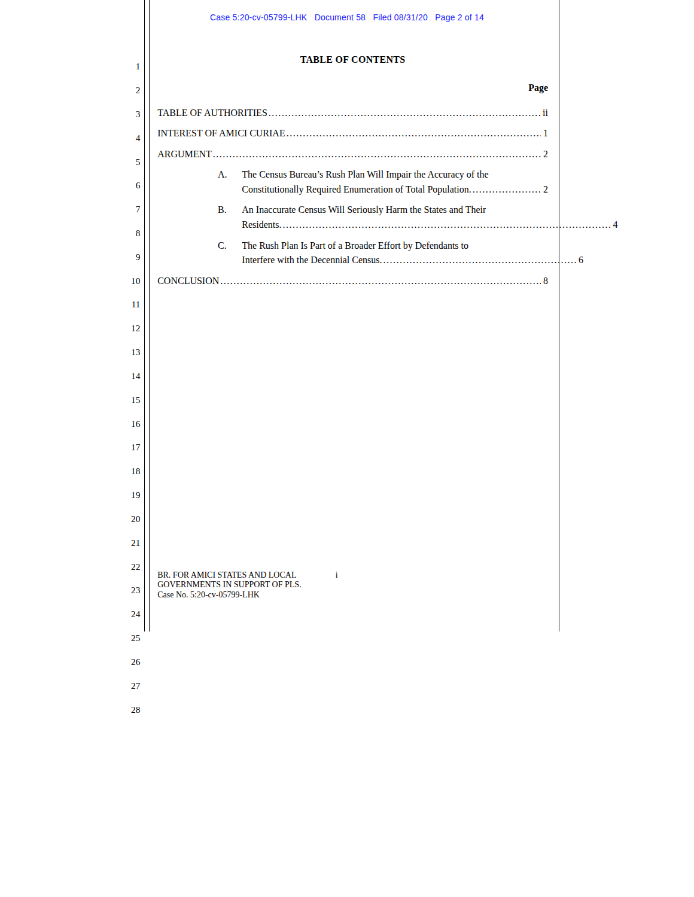Case 5:20-cv-05799-LHK Document 58 Filed 08/31/20 Page 2 of 14
1
2
3
4
5
6
7
8
9
10
11
12
13
14
15
16
17
18
19
20
21
22
23
24
25
26
27
28
TABLE OF CONTENTS
Page
TABLE OF AUTHORITIES ........................................................................................................... ii
INTEREST OF AMICI CURIAE ................................................................................................... 1
ARGUMENT ................................................................................................................................. 2
A.
The Census Bureau’s Rush Plan Will Impair the Accuracy of the Constitutionally Required Enumeration of Total Population. ..................... 2
B.
An Inaccurate Census Will Seriously Harm the States and Their Residents. .................................................................................................... 4
C.
The Rush Plan Is Part of a Broader Effort by Defendants to Interfere with the Decennial Census. ........................................................... 6
CONCLUSION ............................................................................................................................. 8
BR. FOR AMICI STATES AND LOCAL
i
GOVERNMENTS IN SUPPORT OF PLS.
Case No. 5:20-cv-05799-LHK